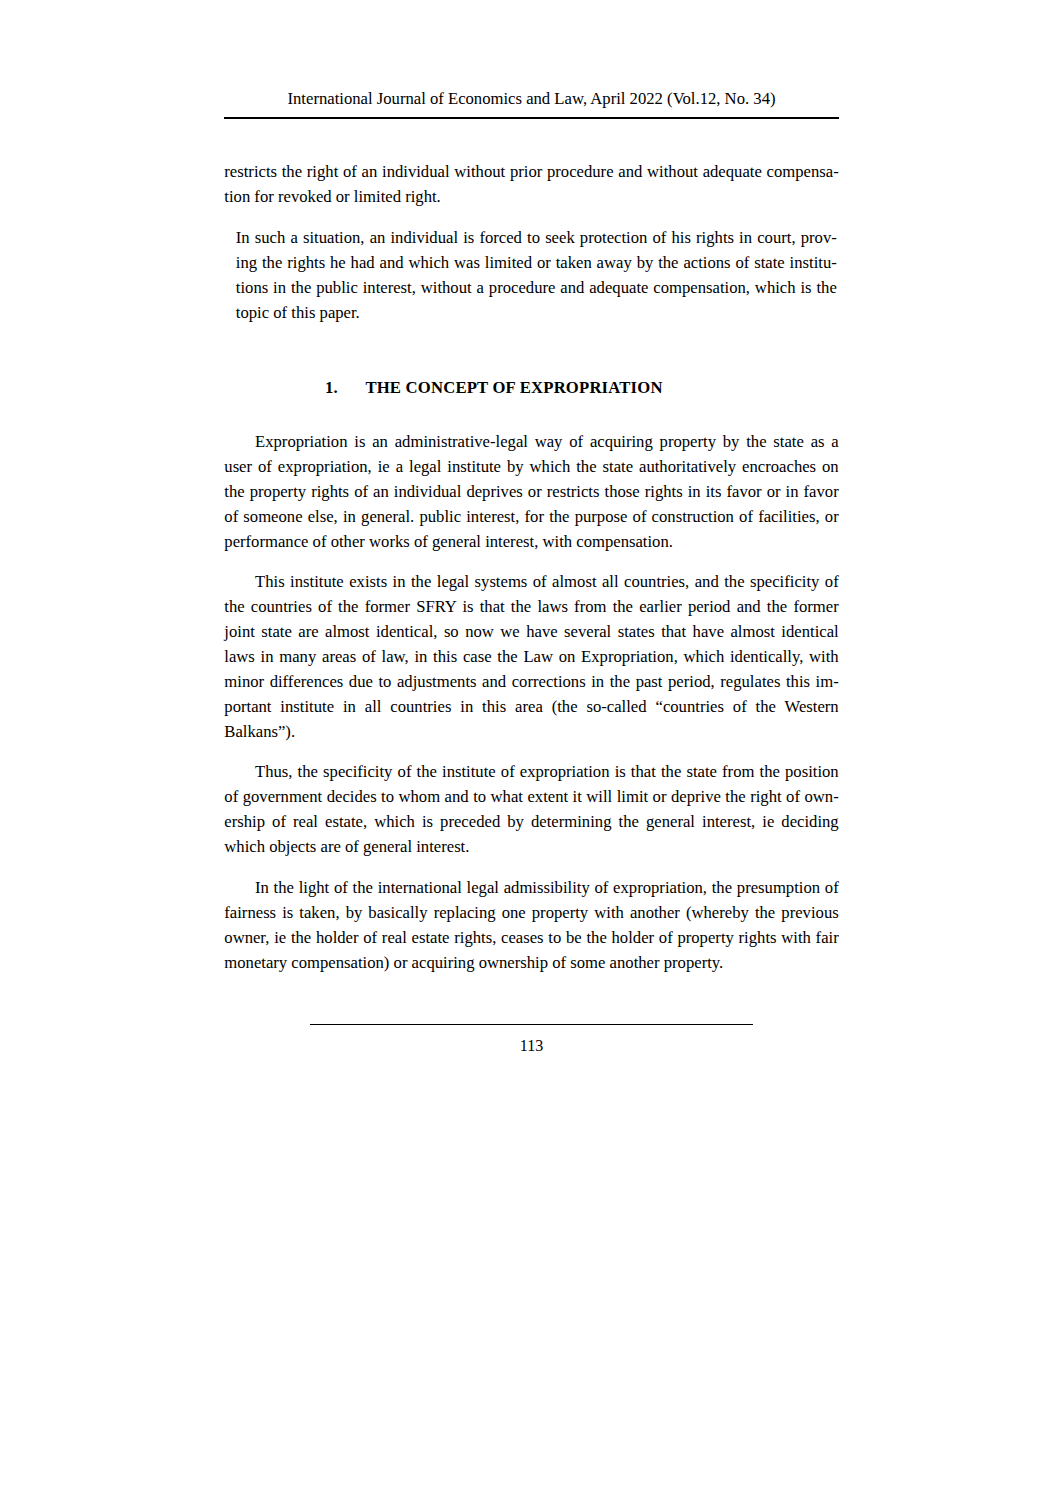International Journal of Economics and Law, April 2022 (Vol.12, No. 34)
restricts the right of an individual without prior procedure and without adequate compensation for revoked or limited right.
In such a situation, an individual is forced to seek protection of his rights in court, proving the rights he had and which was limited or taken away by the actions of state institutions in the public interest, without a procedure and adequate compensation, which is the topic of this paper.
1. THE CONCEPT OF EXPROPRIATION
Expropriation is an administrative-legal way of acquiring property by the state as a user of expropriation, ie a legal institute by which the state authoritatively encroaches on the property rights of an individual deprives or restricts those rights in its favor or in favor of someone else, in general. public interest, for the purpose of construction of facilities, or performance of other works of general interest, with compensation.
This institute exists in the legal systems of almost all countries, and the specificity of the countries of the former SFRY is that the laws from the earlier period and the former joint state are almost identical, so now we have several states that have almost identical laws in many areas of law, in this case the Law on Expropriation, which identically, with minor differences due to adjustments and corrections in the past period, regulates this important institute in all countries in this area (the so-called “countries of the Western Balkans”).
Thus, the specificity of the institute of expropriation is that the state from the position of government decides to whom and to what extent it will limit or deprive the right of ownership of real estate, which is preceded by determining the general interest, ie deciding which objects are of general interest.
In the light of the international legal admissibility of expropriation, the presumption of fairness is taken, by basically replacing one property with another (whereby the previous owner, ie the holder of real estate rights, ceases to be the holder of property rights with fair monetary compensation) or acquiring ownership of some another property.
113